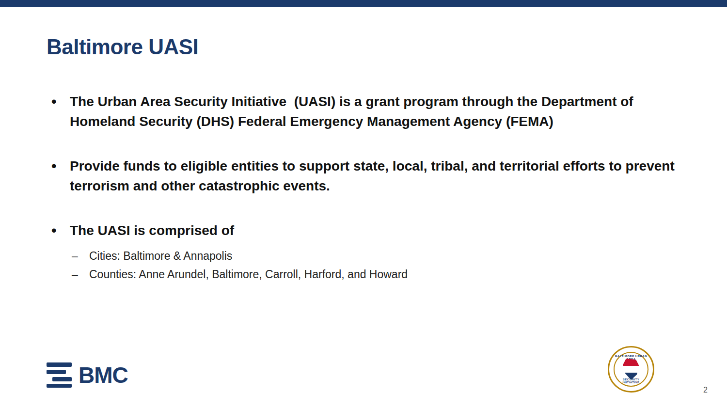Baltimore UASI
The Urban Area Security Initiative (UASI) is a grant program through the Department of Homeland Security (DHS) Federal Emergency Management Agency (FEMA)
Provide funds to eligible entities to support state, local, tribal, and territorial efforts to prevent terrorism and other catastrophic events.
The UASI is comprised of
Cities: Baltimore & Annapolis
Counties: Anne Arundel, Baltimore, Carroll, Harford, and Howard
BMC
Baltimore Urban Area
Security Initiative
2